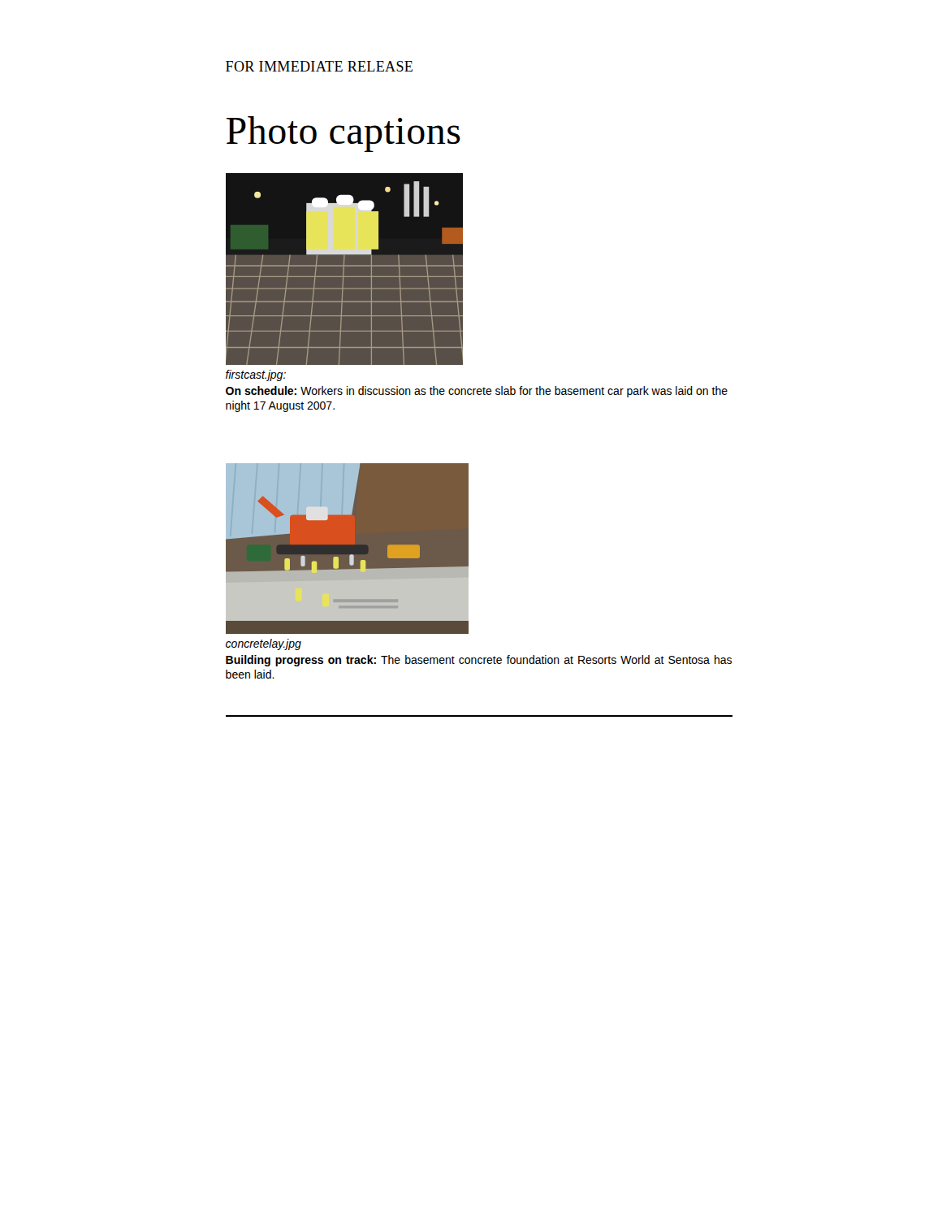FOR IMMEDIATE RELEASE
Photo captions
firstcast.jpg: On schedule: Workers in discussion as the concrete slab for the basement car park was laid on the night 17 August 2007.
concretelay.jpg Building progress on track: The basement concrete foundation at Resorts World at Sentosa has been laid.